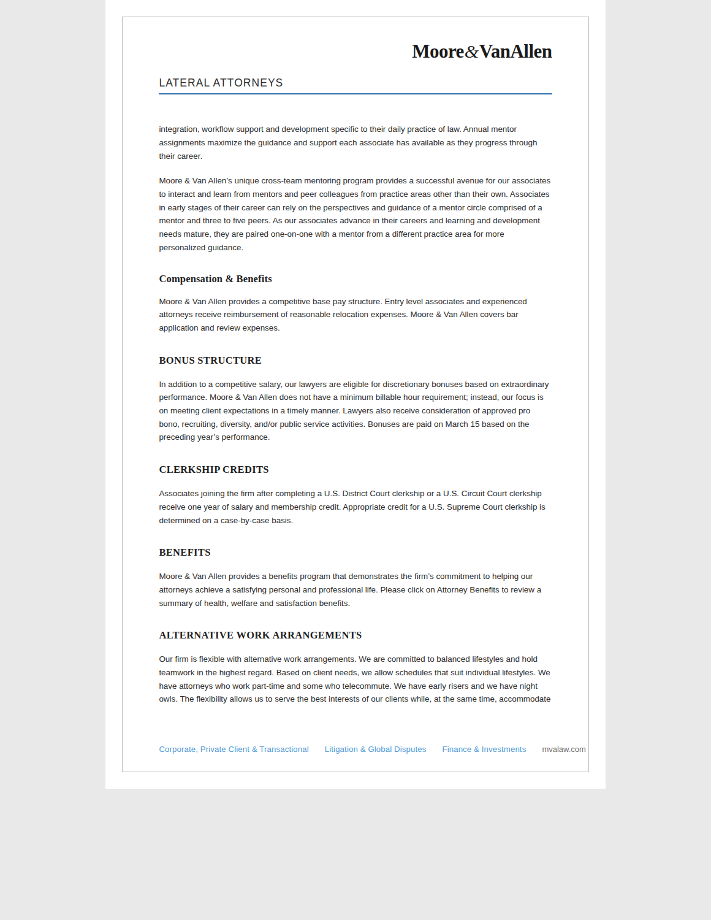Moore&VanAllen
Lateral Attorneys
integration, workflow support and development specific to their daily practice of law. Annual mentor assignments maximize the guidance and support each associate has available as they progress through their career.
Moore & Van Allen’s unique cross-team mentoring program provides a successful avenue for our associates to interact and learn from mentors and peer colleagues from practice areas other than their own. Associates in early stages of their career can rely on the perspectives and guidance of a mentor circle comprised of a mentor and three to five peers. As our associates advance in their careers and learning and development needs mature, they are paired one-on-one with a mentor from a different practice area for more personalized guidance.
Compensation & Benefits
Moore & Van Allen provides a competitive base pay structure. Entry level associates and experienced attorneys receive reimbursement of reasonable relocation expenses. Moore & Van Allen covers bar application and review expenses.
Bonus Structure
In addition to a competitive salary, our lawyers are eligible for discretionary bonuses based on extraordinary performance. Moore & Van Allen does not have a minimum billable hour requirement; instead, our focus is on meeting client expectations in a timely manner. Lawyers also receive consideration of approved pro bono, recruiting, diversity, and/or public service activities. Bonuses are paid on March 15 based on the preceding year’s performance.
Clerkship Credits
Associates joining the firm after completing a U.S. District Court clerkship or a U.S. Circuit Court clerkship receive one year of salary and membership credit. Appropriate credit for a U.S. Supreme Court clerkship is determined on a case-by-case basis.
Benefits
Moore & Van Allen provides a benefits program that demonstrates the firm’s commitment to helping our attorneys achieve a satisfying personal and professional life. Please click on Attorney Benefits to review a summary of health, welfare and satisfaction benefits.
Alternative Work Arrangements
Our firm is flexible with alternative work arrangements. We are committed to balanced lifestyles and hold teamwork in the highest regard. Based on client needs, we allow schedules that suit individual lifestyles. We have attorneys who work part-time and some who telecommute. We have early risers and we have night owls. The flexibility allows us to serve the best interests of our clients while, at the same time, accommodate
Corporate, Private Client & Transactional Litigation & Global Disputes Finance & Investments mvalaw.com